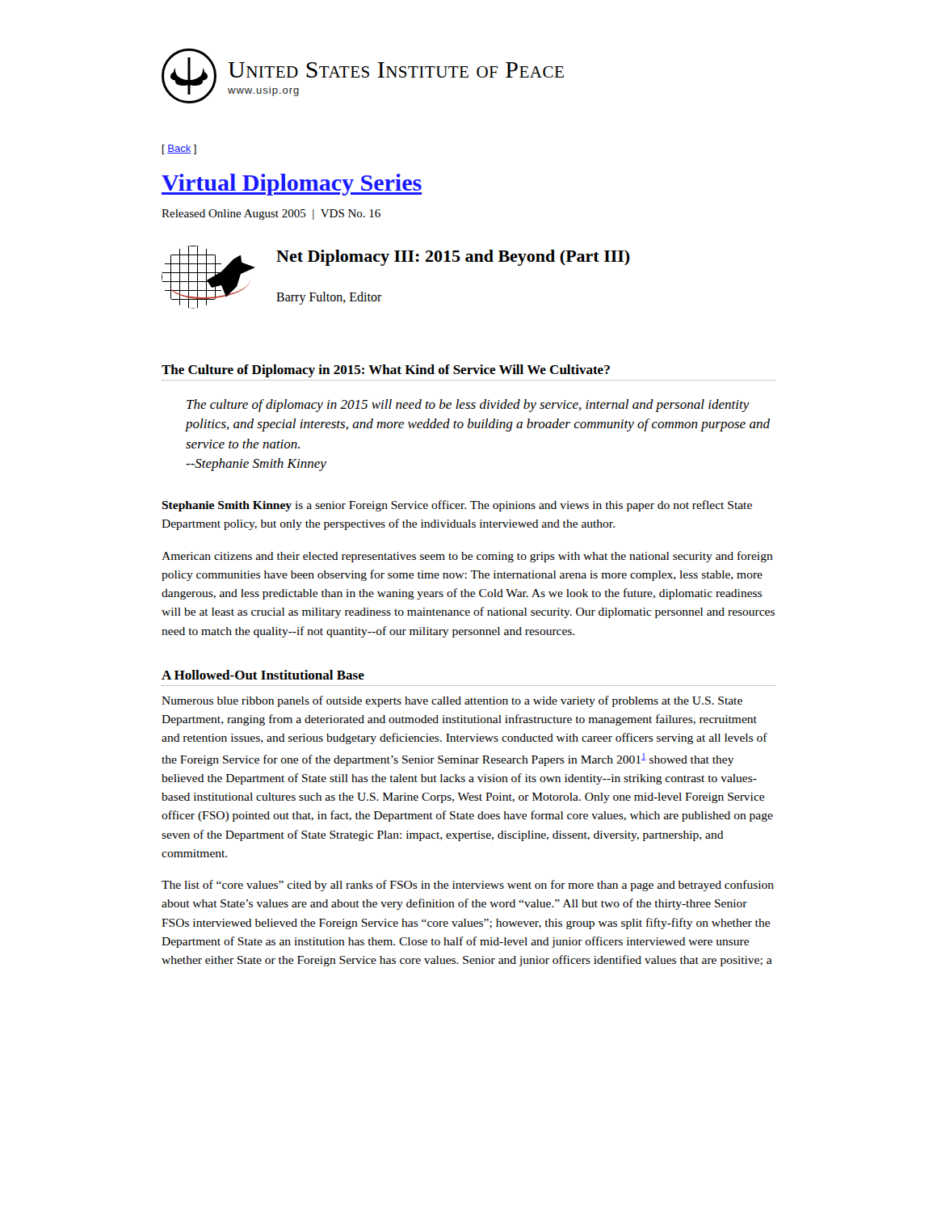United States Institute of Peace
www.usip.org
[ Back ]
Virtual Diplomacy Series
Released Online August 2005 | VDS No. 16
Net Diplomacy III: 2015 and Beyond (Part III)
Barry Fulton, Editor
The Culture of Diplomacy in 2015: What Kind of Service Will We Cultivate?
The culture of diplomacy in 2015 will need to be less divided by service, internal and personal identity politics, and special interests, and more wedded to building a broader community of common purpose and service to the nation. --Stephanie Smith Kinney
Stephanie Smith Kinney is a senior Foreign Service officer. The opinions and views in this paper do not reflect State Department policy, but only the perspectives of the individuals interviewed and the author.
American citizens and their elected representatives seem to be coming to grips with what the national security and foreign policy communities have been observing for some time now: The international arena is more complex, less stable, more dangerous, and less predictable than in the waning years of the Cold War. As we look to the future, diplomatic readiness will be at least as crucial as military readiness to maintenance of national security. Our diplomatic personnel and resources need to match the quality--if not quantity--of our military personnel and resources.
A Hollowed-Out Institutional Base
Numerous blue ribbon panels of outside experts have called attention to a wide variety of problems at the U.S. State Department, ranging from a deteriorated and outmoded institutional infrastructure to management failures, recruitment and retention issues, and serious budgetary deficiencies. Interviews conducted with career officers serving at all levels of the Foreign Service for one of the department’s Senior Seminar Research Papers in March 20011 showed that they believed the Department of State still has the talent but lacks a vision of its own identity--in striking contrast to values-based institutional cultures such as the U.S. Marine Corps, West Point, or Motorola. Only one mid-level Foreign Service officer (FSO) pointed out that, in fact, the Department of State does have formal core values, which are published on page seven of the Department of State Strategic Plan: impact, expertise, discipline, dissent, diversity, partnership, and commitment.
The list of “core values” cited by all ranks of FSOs in the interviews went on for more than a page and betrayed confusion about what State’s values are and about the very definition of the word “value.” All but two of the thirty-three Senior FSOs interviewed believed the Foreign Service has “core values”; however, this group was split fifty-fifty on whether the Department of State as an institution has them. Close to half of mid-level and junior officers interviewed were unsure whether either State or the Foreign Service has core values. Senior and junior officers identified values that are positive; a